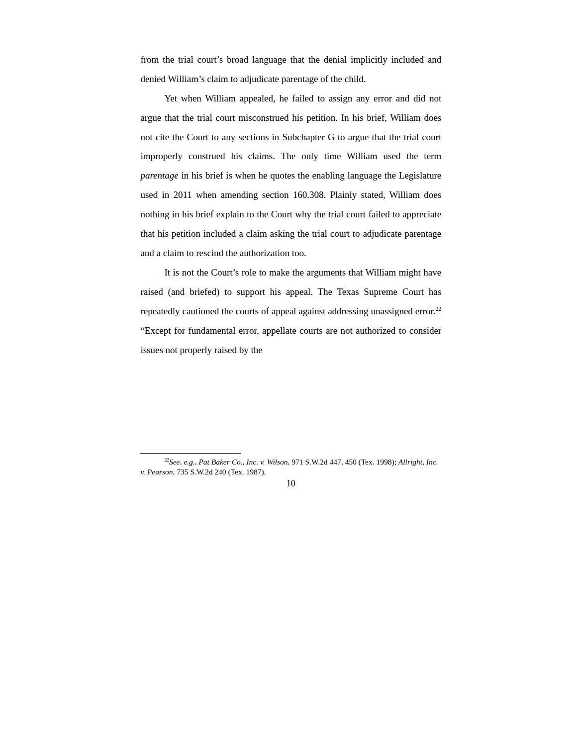from the trial court’s broad language that the denial implicitly included and denied William’s claim to adjudicate parentage of the child.
Yet when William appealed, he failed to assign any error and did not argue that the trial court misconstrued his petition. In his brief, William does not cite the Court to any sections in Subchapter G to argue that the trial court improperly construed his claims. The only time William used the term parentage in his brief is when he quotes the enabling language the Legislature used in 2011 when amending section 160.308. Plainly stated, William does nothing in his brief explain to the Court why the trial court failed to appreciate that his petition included a claim asking the trial court to adjudicate parentage and a claim to rescind the authorization too.
It is not the Court’s role to make the arguments that William might have raised (and briefed) to support his appeal. The Texas Supreme Court has repeatedly cautioned the courts of appeal against addressing unassigned error.22 “Except for fundamental error, appellate courts are not authorized to consider issues not properly raised by the
22See, e.g., Pat Baker Co., Inc. v. Wilson, 971 S.W.2d 447, 450 (Tex. 1998); Allright, Inc. v. Pearson, 735 S.W.2d 240 (Tex. 1987).
10